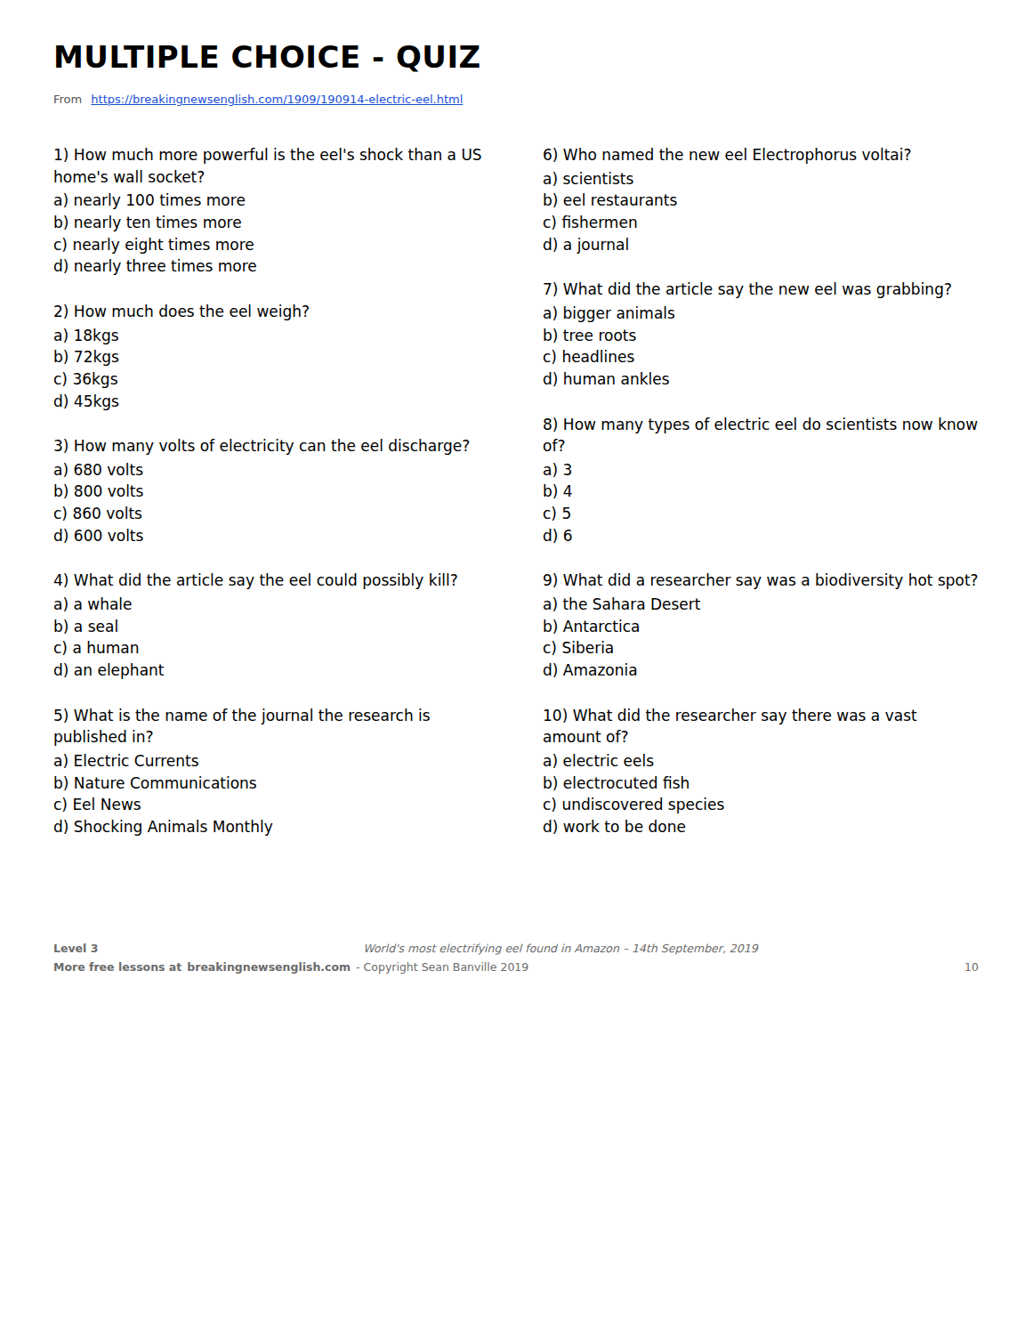MULTIPLE CHOICE - QUIZ
From https://breakingnewsenglish.com/1909/190914-electric-eel.html
1) How much more powerful is the eel's shock than a US home's wall socket?
a) nearly 100 times more
b) nearly ten times more
c) nearly eight times more
d) nearly three times more
2) How much does the eel weigh?
a) 18kgs
b) 72kgs
c) 36kgs
d) 45kgs
3) How many volts of electricity can the eel discharge?
a) 680 volts
b) 800 volts
c) 860 volts
d) 600 volts
4) What did the article say the eel could possibly kill?
a) a whale
b) a seal
c) a human
d) an elephant
5) What is the name of the journal the research is published in?
a) Electric Currents
b) Nature Communications
c) Eel News
d) Shocking Animals Monthly
6) Who named the new eel Electrophorus voltai?
a) scientists
b) eel restaurants
c) fishermen
d) a journal
7) What did the article say the new eel was grabbing?
a) bigger animals
b) tree roots
c) headlines
d) human ankles
8) How many types of electric eel do scientists now know of?
a) 3
b) 4
c) 5
d) 6
9) What did a researcher say was a biodiversity hot spot?
a) the Sahara Desert
b) Antarctica
c) Siberia
d) Amazonia
10) What did the researcher say there was a vast amount of?
a) electric eels
b) electrocuted fish
c) undiscovered species
d) work to be done
Level 3 World's most electrifying eel found in Amazon – 14th September, 2019
More free lessons at breakingnewsenglish.com - Copyright Sean Banville 2019 10